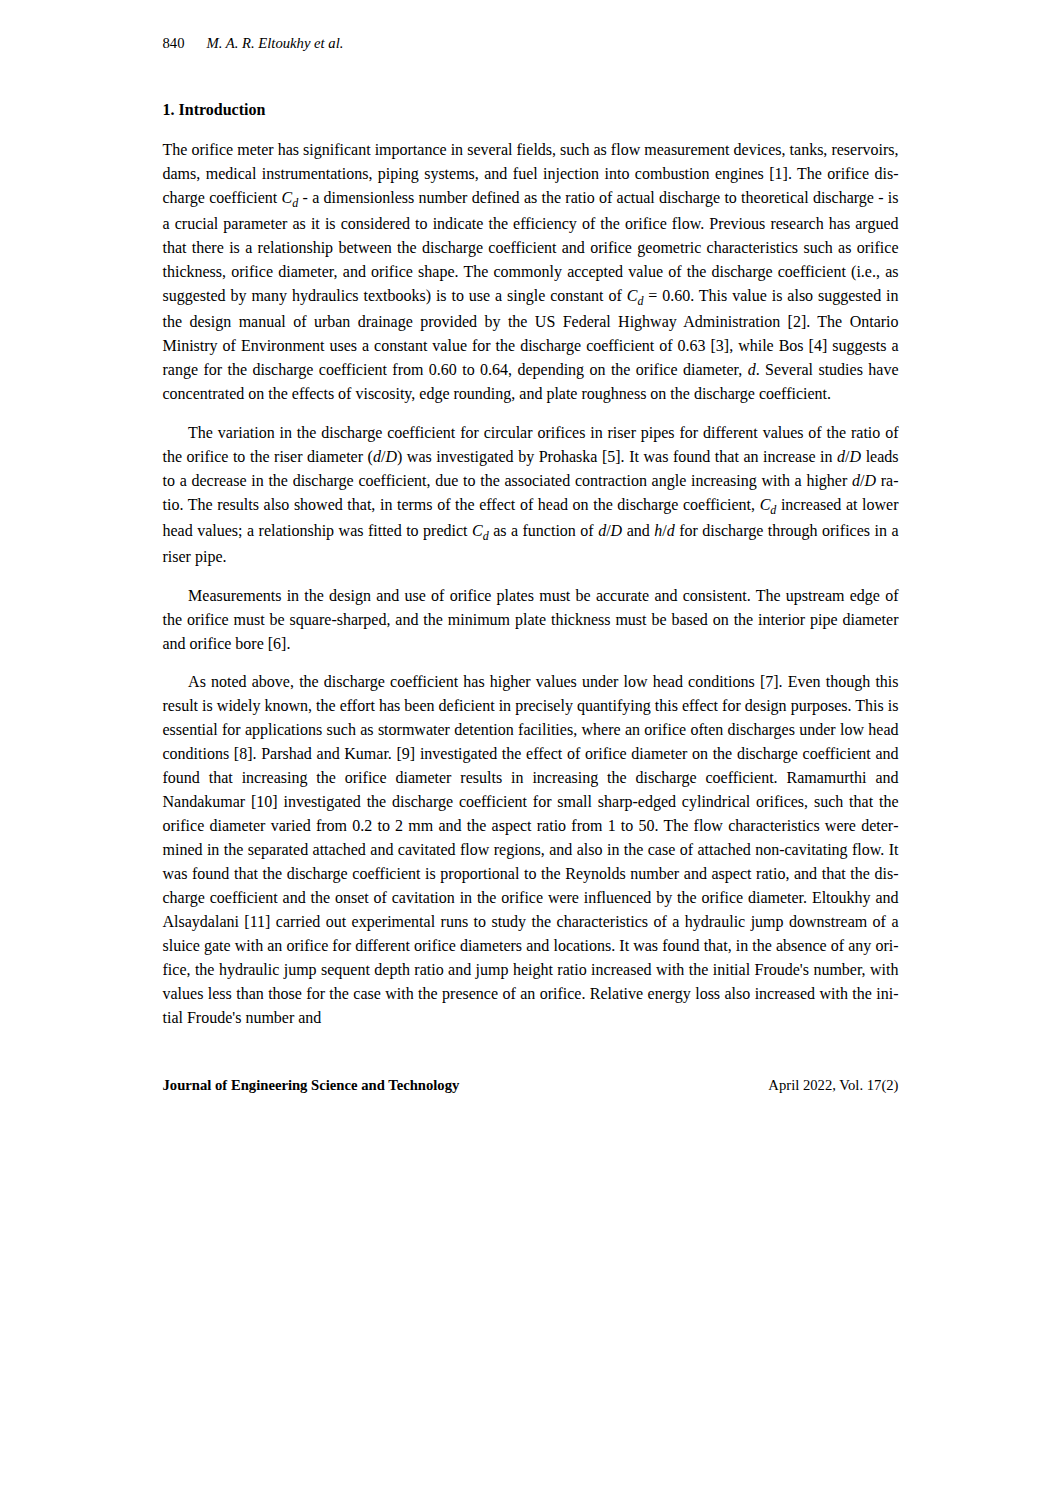840 M. A. R. Eltoukhy et al.
1. Introduction
The orifice meter has significant importance in several fields, such as flow measurement devices, tanks, reservoirs, dams, medical instrumentations, piping systems, and fuel injection into combustion engines [1]. The orifice discharge coefficient Cd - a dimensionless number defined as the ratio of actual discharge to theoretical discharge - is a crucial parameter as it is considered to indicate the efficiency of the orifice flow. Previous research has argued that there is a relationship between the discharge coefficient and orifice geometric characteristics such as orifice thickness, orifice diameter, and orifice shape. The commonly accepted value of the discharge coefficient (i.e., as suggested by many hydraulics textbooks) is to use a single constant of Cd = 0.60. This value is also suggested in the design manual of urban drainage provided by the US Federal Highway Administration [2]. The Ontario Ministry of Environment uses a constant value for the discharge coefficient of 0.63 [3], while Bos [4] suggests a range for the discharge coefficient from 0.60 to 0.64, depending on the orifice diameter, d. Several studies have concentrated on the effects of viscosity, edge rounding, and plate roughness on the discharge coefficient.
The variation in the discharge coefficient for circular orifices in riser pipes for different values of the ratio of the orifice to the riser diameter (d/D) was investigated by Prohaska [5]. It was found that an increase in d/D leads to a decrease in the discharge coefficient, due to the associated contraction angle increasing with a higher d/D ratio. The results also showed that, in terms of the effect of head on the discharge coefficient, Cd increased at lower head values; a relationship was fitted to predict Cd as a function of d/D and h/d for discharge through orifices in a riser pipe.
Measurements in the design and use of orifice plates must be accurate and consistent. The upstream edge of the orifice must be square-sharped, and the minimum plate thickness must be based on the interior pipe diameter and orifice bore [6].
As noted above, the discharge coefficient has higher values under low head conditions [7]. Even though this result is widely known, the effort has been deficient in precisely quantifying this effect for design purposes. This is essential for applications such as stormwater detention facilities, where an orifice often discharges under low head conditions [8]. Parshad and Kumar. [9] investigated the effect of orifice diameter on the discharge coefficient and found that increasing the orifice diameter results in increasing the discharge coefficient. Ramamurthi and Nandakumar [10] investigated the discharge coefficient for small sharp-edged cylindrical orifices, such that the orifice diameter varied from 0.2 to 2 mm and the aspect ratio from 1 to 50. The flow characteristics were determined in the separated attached and cavitated flow regions, and also in the case of attached non-cavitating flow. It was found that the discharge coefficient is proportional to the Reynolds number and aspect ratio, and that the discharge coefficient and the onset of cavitation in the orifice were influenced by the orifice diameter. Eltoukhy and Alsaydalani [11] carried out experimental runs to study the characteristics of a hydraulic jump downstream of a sluice gate with an orifice for different orifice diameters and locations. It was found that, in the absence of any orifice, the hydraulic jump sequent depth ratio and jump height ratio increased with the initial Froude's number, with values less than those for the case with the presence of an orifice. Relative energy loss also increased with the initial Froude's number and
Journal of Engineering Science and Technology April 2022, Vol. 17(2)